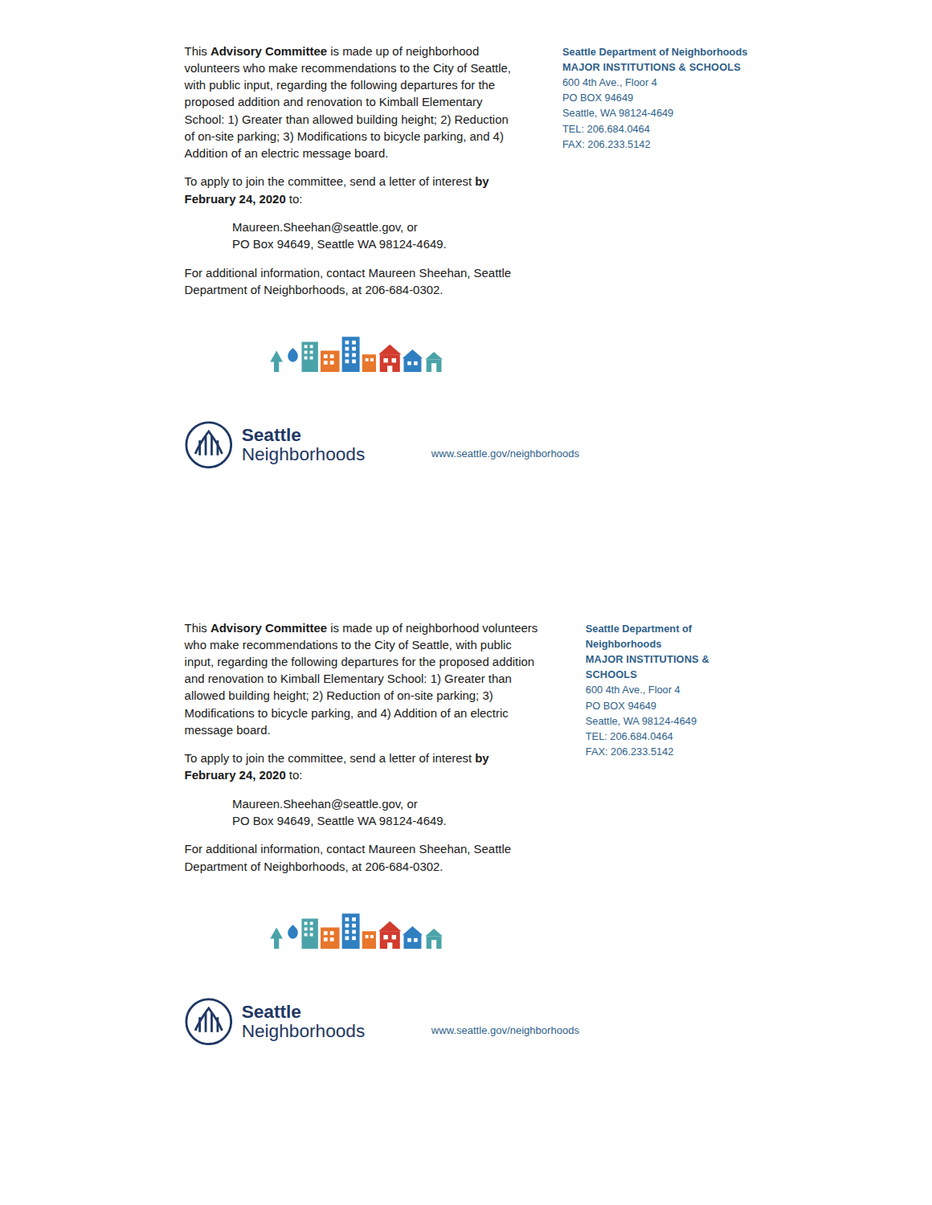This Advisory Committee is made up of neighborhood volunteers who make recommendations to the City of Seattle, with public input, regarding the following departures for the proposed addition and renovation to Kimball Elementary School: 1) Greater than allowed building height; 2) Reduction of on-site parking; 3) Modifications to bicycle parking, and 4) Addition of an electric message board.
To apply to join the committee, send a letter of interest by February 24, 2020 to:
Maureen.Sheehan@seattle.gov, or
PO Box 94649, Seattle WA 98124-4649.
For additional information, contact Maureen Sheehan, Seattle Department of Neighborhoods, at 206-684-0302.
Seattle Department of Neighborhoods
MAJOR INSTITUTIONS & SCHOOLS
600 4th Ave., Floor 4
PO BOX 94649
Seattle, WA 98124-4649
TEL: 206.684.0464
FAX: 206.233.5142
Seattle
Neighborhoods
www.seattle.gov/neighborhoods
This Advisory Committee is made up of neighborhood volunteers who make recommendations to the City of Seattle, with public input, regarding the following departures for the proposed addition and renovation to Kimball Elementary School: 1) Greater than allowed building height; 2) Reduction of on-site parking; 3) Modifications to bicycle parking, and 4) Addition of an electric message board.
To apply to join the committee, send a letter of interest by February 24, 2020 to:
Maureen.Sheehan@seattle.gov, or
PO Box 94649, Seattle WA 98124-4649.
For additional information, contact Maureen Sheehan, Seattle Department of Neighborhoods, at 206-684-0302.
Seattle Department of Neighborhoods
MAJOR INSTITUTIONS & SCHOOLS
600 4th Ave., Floor 4
PO BOX 94649
Seattle, WA 98124-4649
TEL: 206.684.0464
FAX: 206.233.5142
Seattle
Neighborhoods
www.seattle.gov/neighborhoods